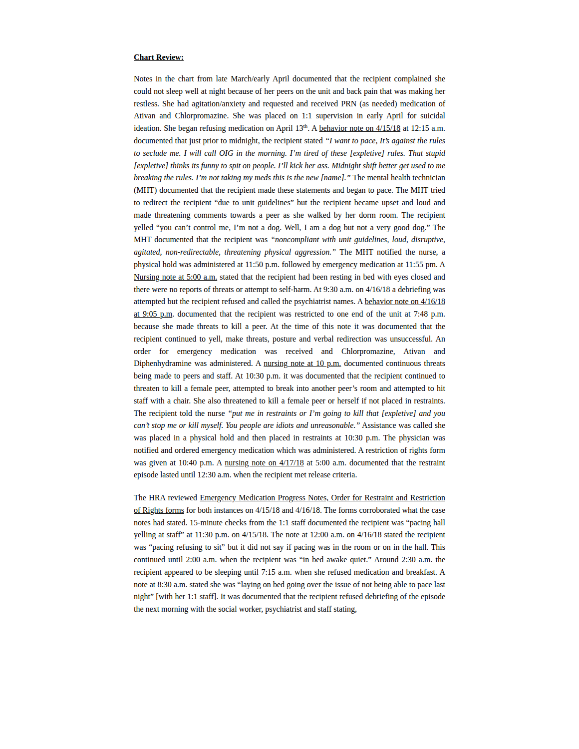Chart Review:
Notes in the chart from late March/early April documented that the recipient complained she could not sleep well at night because of her peers on the unit and back pain that was making her restless. She had agitation/anxiety and requested and received PRN (as needed) medication of Ativan and Chlorpromazine. She was placed on 1:1 supervision in early April for suicidal ideation. She began refusing medication on April 13th. A behavior note on 4/15/18 at 12:15 a.m. documented that just prior to midnight, the recipient stated “I want to pace, It’s against the rules to seclude me. I will call OIG in the morning. I’m tired of these [expletive] rules. That stupid [expletive] thinks its funny to spit on people. I’ll kick her ass. Midnight shift better get used to me breaking the rules. I’m not taking my meds this is the new [name].” The mental health technician (MHT) documented that the recipient made these statements and began to pace. The MHT tried to redirect the recipient “due to unit guidelines” but the recipient became upset and loud and made threatening comments towards a peer as she walked by her dorm room. The recipient yelled “you can’t control me, I’m not a dog. Well, I am a dog but not a very good dog.” The MHT documented that the recipient was “noncompliant with unit guidelines, loud, disruptive, agitated, non-redirectable, threatening physical aggression.” The MHT notified the nurse, a physical hold was administered at 11:50 p.m. followed by emergency medication at 11:55 pm. A Nursing note at 5:00 a.m. stated that the recipient had been resting in bed with eyes closed and there were no reports of threats or attempt to self-harm. At 9:30 a.m. on 4/16/18 a debriefing was attempted but the recipient refused and called the psychiatrist names. A behavior note on 4/16/18 at 9:05 p.m. documented that the recipient was restricted to one end of the unit at 7:48 p.m. because she made threats to kill a peer. At the time of this note it was documented that the recipient continued to yell, make threats, posture and verbal redirection was unsuccessful. An order for emergency medication was received and Chlorpromazine, Ativan and Diphenhydramine was administered. A nursing note at 10 p.m. documented continuous threats being made to peers and staff. At 10:30 p.m. it was documented that the recipient continued to threaten to kill a female peer, attempted to break into another peer’s room and attempted to hit staff with a chair. She also threatened to kill a female peer or herself if not placed in restraints. The recipient told the nurse “put me in restraints or I’m going to kill that [expletive] and you can’t stop me or kill myself. You people are idiots and unreasonable.” Assistance was called she was placed in a physical hold and then placed in restraints at 10:30 p.m. The physician was notified and ordered emergency medication which was administered. A restriction of rights form was given at 10:40 p.m. A nursing note on 4/17/18 at 5:00 a.m. documented that the restraint episode lasted until 12:30 a.m. when the recipient met release criteria.
The HRA reviewed Emergency Medication Progress Notes, Order for Restraint and Restriction of Rights forms for both instances on 4/15/18 and 4/16/18. The forms corroborated what the case notes had stated. 15-minute checks from the 1:1 staff documented the recipient was “pacing hall yelling at staff” at 11:30 p.m. on 4/15/18. The note at 12:00 a.m. on 4/16/18 stated the recipient was “pacing refusing to sit” but it did not say if pacing was in the room or on in the hall. This continued until 2:00 a.m. when the recipient was “in bed awake quiet.” Around 2:30 a.m. the recipient appeared to be sleeping until 7:15 a.m. when she refused medication and breakfast. A note at 8:30 a.m. stated she was “laying on bed going over the issue of not being able to pace last night” [with her 1:1 staff]. It was documented that the recipient refused debriefing of the episode the next morning with the social worker, psychiatrist and staff stating,